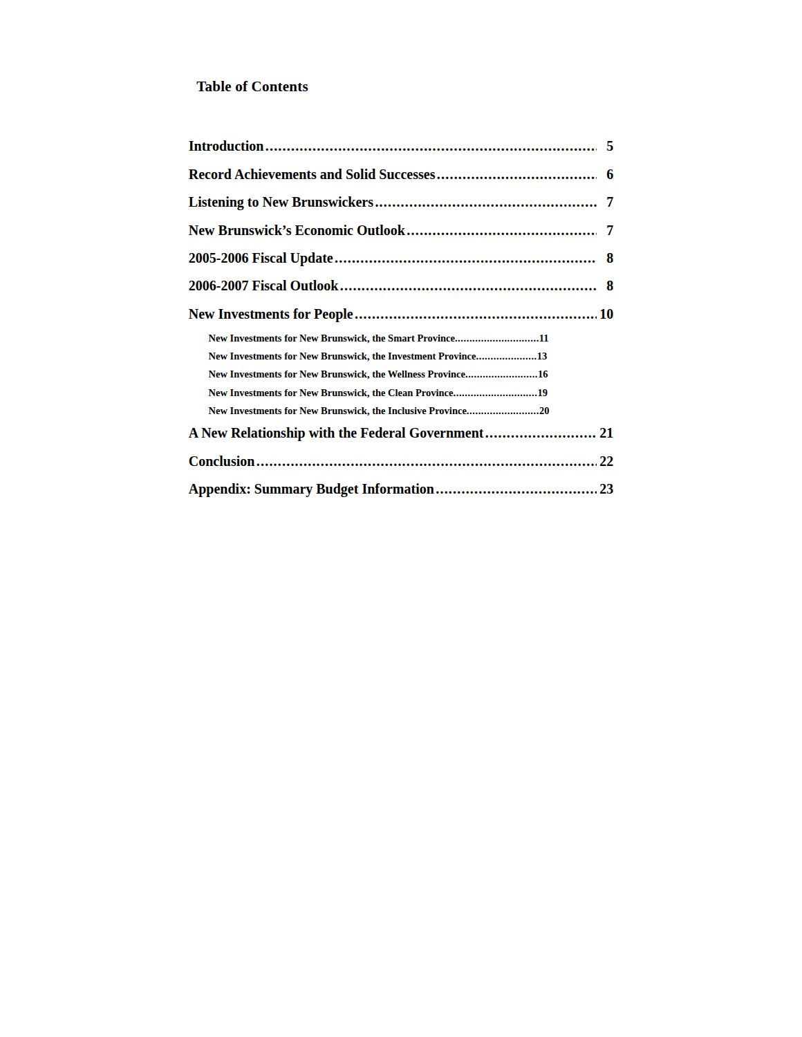Table of Contents
Introduction .......................................................................................... 5
Record Achievements and Solid Successes ........................................... 6
Listening to New Brunswickers ............................................................ 7
New Brunswick’s Economic Outlook ..................................................... 7
2005-2006 Fiscal Update ........................................................................... 8
2006-2007 Fiscal Outlook ......................................................................... 8
New Investments for People .................................................................. 10
New Investments for New Brunswick, the Smart Province ............................. 11
New Investments for New Brunswick, the Investment Province ..................... 13
New Investments for New Brunswick, the Wellness Province ......................... 16
New Investments for New Brunswick, the Clean Province ............................. 19
New Investments for New Brunswick, the Inclusive Province ......................... 20
A New Relationship with the Federal Government ............................ 21
Conclusion ........................................................................................... 22
Appendix: Summary Budget Information .......................................... 23